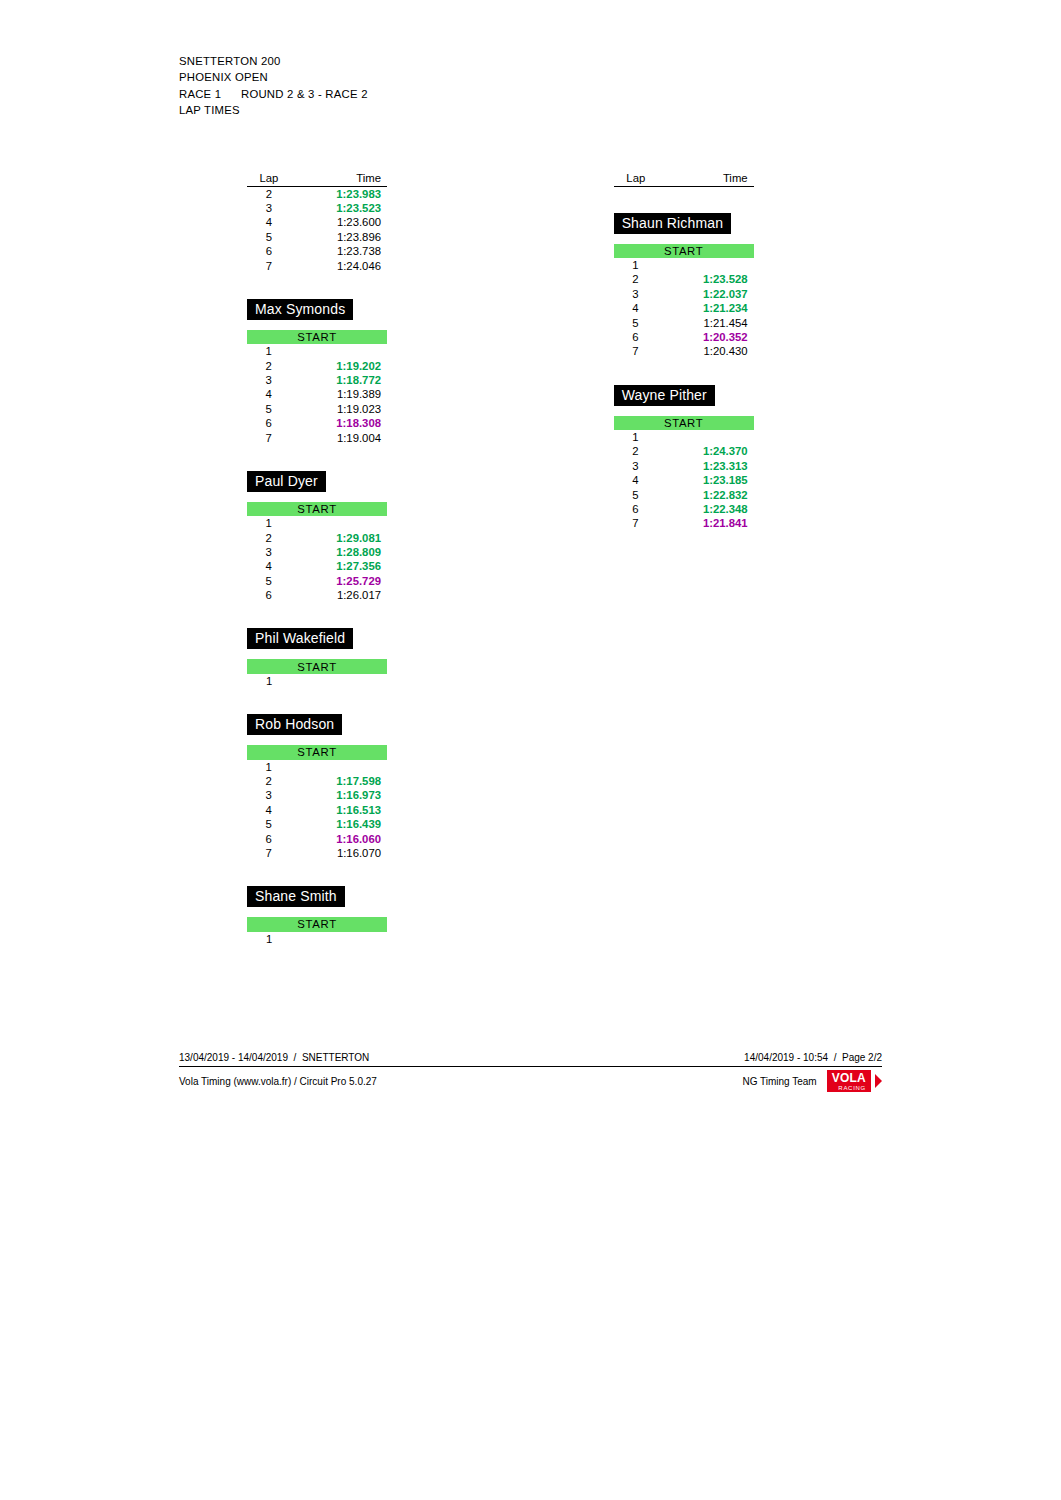SNETTERTON 200
PHOENIX OPEN
RACE 1 ROUND 2 & 3 - RACE 2
LAP TIMES
| Lap | Time |
| --- | --- |
| 2 | 1:23.983 |
| 3 | 1:23.523 |
| 4 | 1:23.600 |
| 5 | 1:23.896 |
| 6 | 1:23.738 |
| 7 | 1:24.046 |
Max Symonds
| START |
| 1 | |
| 2 | 1:19.202 |
| 3 | 1:18.772 |
| 4 | 1:19.389 |
| 5 | 1:19.023 |
| 6 | 1:18.308 |
| 7 | 1:19.004 |
Paul Dyer
| START |
| 1 | |
| 2 | 1:29.081 |
| 3 | 1:28.809 |
| 4 | 1:27.356 |
| 5 | 1:25.729 |
| 6 | 1:26.017 |
Phil Wakefield
| START |
| 1 | |
Rob Hodson
| START |
| 1 | |
| 2 | 1:17.598 |
| 3 | 1:16.973 |
| 4 | 1:16.513 |
| 5 | 1:16.439 |
| 6 | 1:16.060 |
| 7 | 1:16.070 |
Shane Smith
| START |
| 1 | |
| Lap | Time |
| --- | --- |
Shaun Richman
| START |
| 1 | |
| 2 | 1:23.528 |
| 3 | 1:22.037 |
| 4 | 1:21.234 |
| 5 | 1:21.454 |
| 6 | 1:20.352 |
| 7 | 1:20.430 |
Wayne Pither
| START |
| 1 | |
| 2 | 1:24.370 |
| 3 | 1:23.313 |
| 4 | 1:23.185 |
| 5 | 1:22.832 |
| 6 | 1:22.348 |
| 7 | 1:21.841 |
13/04/2019 - 14/04/2019 / SNETTERTON
14/04/2019 - 10:54 / Page 2/2
Vola Timing (www.vola.fr) / Circuit Pro 5.0.27
NG Timing Team VOLARACING